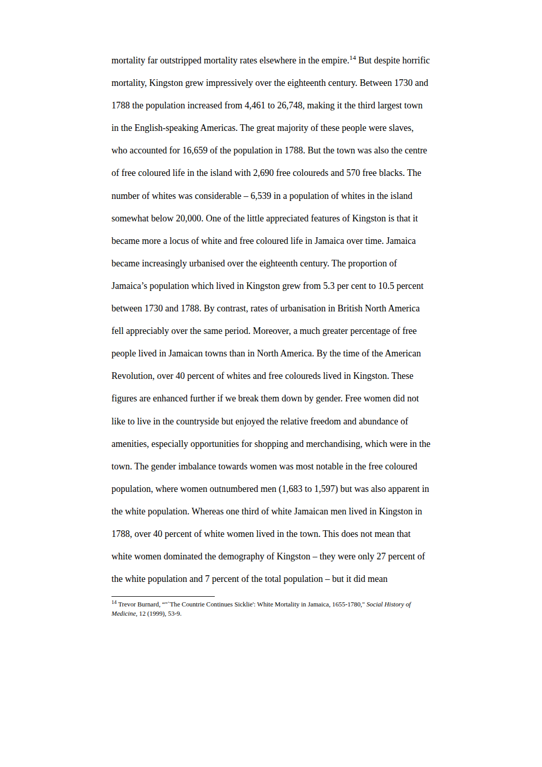mortality far outstripped mortality rates elsewhere in the empire.14 But despite horrific mortality, Kingston grew impressively over the eighteenth century. Between 1730 and 1788 the population increased from 4,461 to 26,748, making it the third largest town in the English-speaking Americas. The great majority of these people were slaves, who accounted for 16,659 of the population in 1788. But the town was also the centre of free coloured life in the island with 2,690 free coloureds and 570 free blacks. The number of whites was considerable – 6,539 in a population of whites in the island somewhat below 20,000. One of the little appreciated features of Kingston is that it became more a locus of white and free coloured life in Jamaica over time. Jamaica became increasingly urbanised over the eighteenth century. The proportion of Jamaica’s population which lived in Kingston grew from 5.3 per cent to 10.5 percent between 1730 and 1788. By contrast, rates of urbanisation in British North America fell appreciably over the same period. Moreover, a much greater percentage of free people lived in Jamaican towns than in North America. By the time of the American Revolution, over 40 percent of whites and free coloureds lived in Kingston. These figures are enhanced further if we break them down by gender. Free women did not like to live in the countryside but enjoyed the relative freedom and abundance of amenities, especially opportunities for shopping and merchandising, which were in the town. The gender imbalance towards women was most notable in the free coloured population, where women outnumbered men (1,683 to 1,597) but was also apparent in the white population. Whereas one third of white Jamaican men lived in Kingston in 1788, over 40 percent of white women lived in the town. This does not mean that white women dominated the demography of Kingston – they were only 27 percent of the white population and 7 percent of the total population – but it did mean
14 Trevor Burnard, “"`The Countrie Continues Sicklie': White Mortality in Jamaica, 1655-1780," Social History of Medicine, 12 (1999), 53-9.